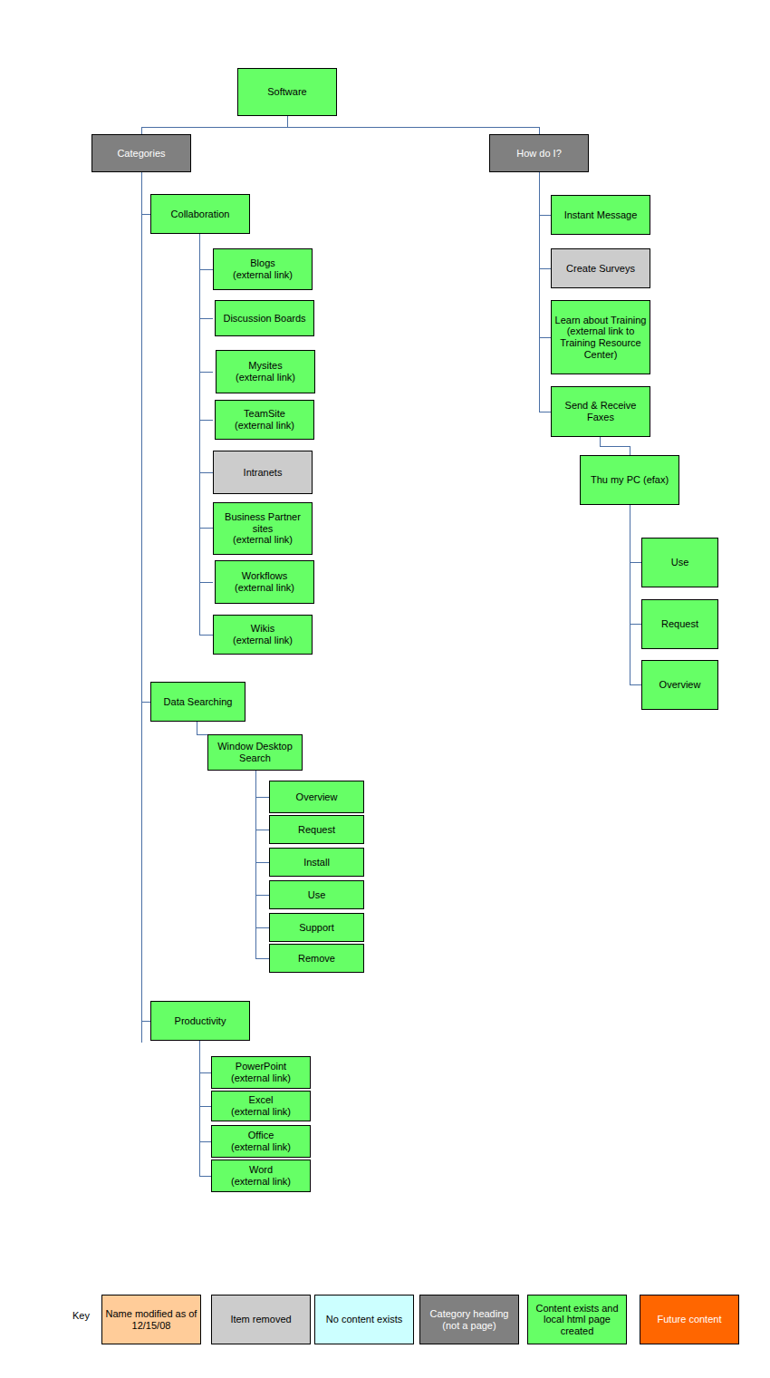Software
Categories
How do I?
Collaboration
Blogs
(external link)
Discussion Boards
Mysites
(external link)
TeamSite
(external link)
Intranets
Business Partner sites
(external link)
Workflows
(external link)
Wikis
(external link)
Data Searching
Window Desktop Search
Overview
Request
Install
Use
Support
Remove
Productivity
PowerPoint
(external link)
Excel
(external link)
Office
(external link)
Word
(external link)
Instant Message
Create Surveys
Learn about Training
(external link to Training Resource Center)
Send & Receive Faxes
Thu my PC (efax)
Use
Request
Overview
Key
Name modified as of 12/15/08
Item removed
No content exists
Category heading (not a page)
Content exists and local html page created
Future content